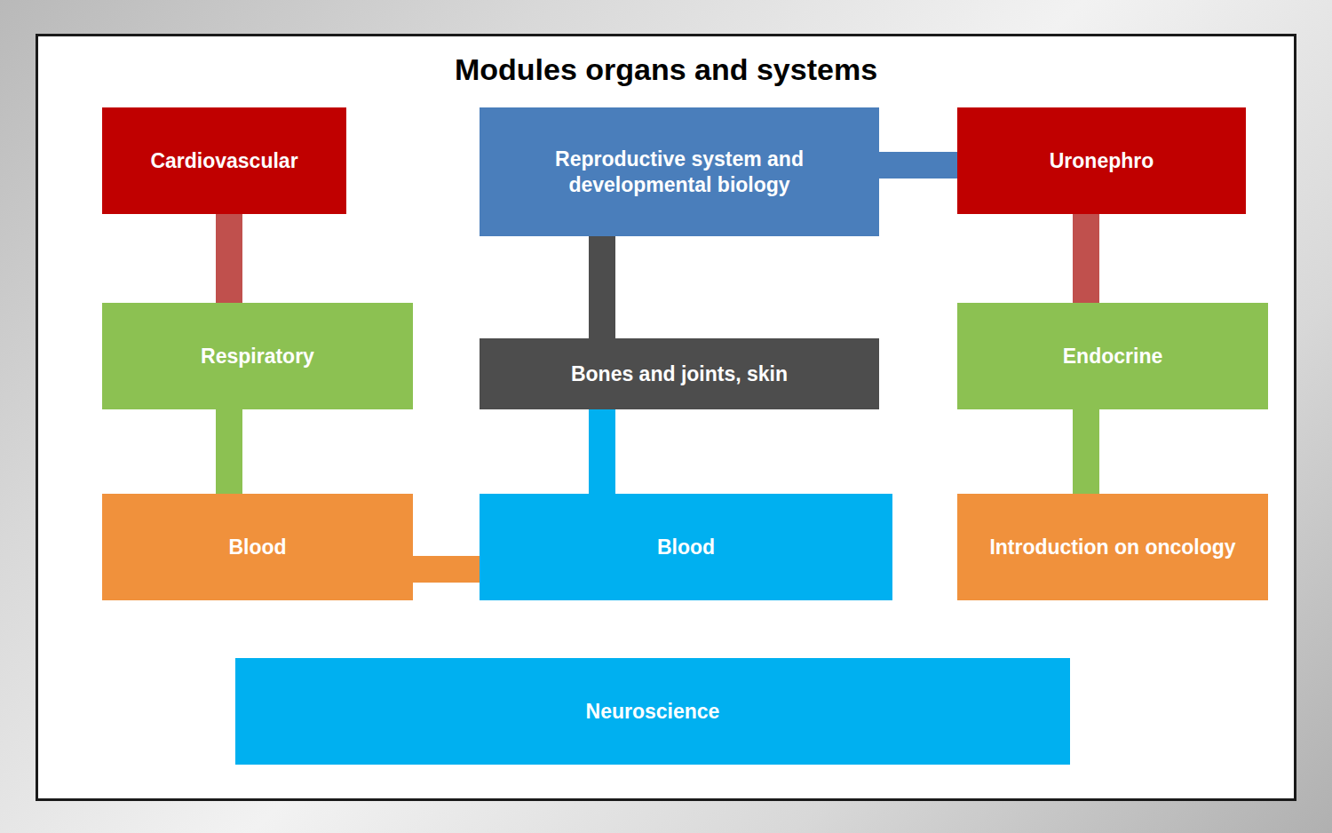Modules organs and systems
Cardiovascular
Reproductive system and developmental biology
Uronephro
Respiratory
Bones and joints, skin
Endocrine
Blood
Blood
Introduction on oncology
Neuroscience